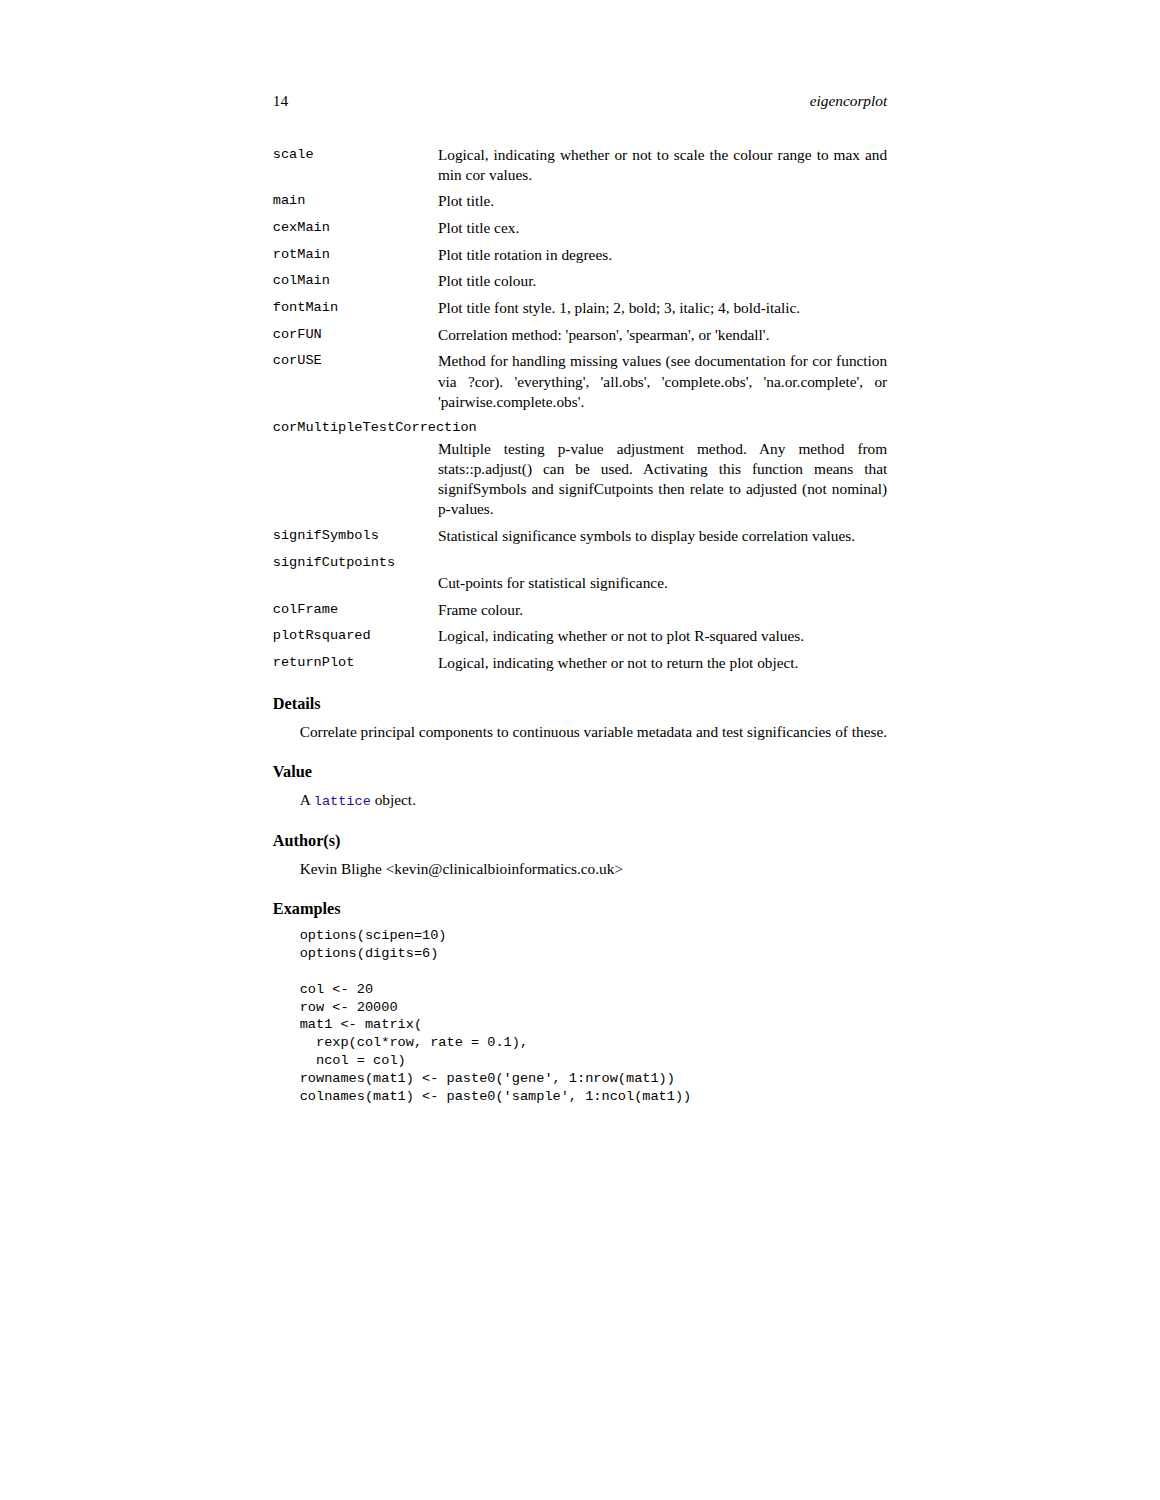14
eigencorplot
scale
Logical, indicating whether or not to scale the colour range to max and min cor values.
main
Plot title.
cexMain
Plot title cex.
rotMain
Plot title rotation in degrees.
colMain
Plot title colour.
fontMain
Plot title font style. 1, plain; 2, bold; 3, italic; 4, bold-italic.
corFUN
Correlation method: 'pearson', 'spearman', or 'kendall'.
corUSE
Method for handling missing values (see documentation for cor function via ?cor). 'everything', 'all.obs', 'complete.obs', 'na.or.complete', or 'pairwise.complete.obs'.
corMultipleTestCorrection
Multiple testing p-value adjustment method. Any method from stats::p.adjust() can be used. Activating this function means that signifSymbols and signifCutpoints then relate to adjusted (not nominal) p-values.
signifSymbols
Statistical significance symbols to display beside correlation values.
signifCutpoints
Cut-points for statistical significance.
colFrame
Frame colour.
plotRsquared
Logical, indicating whether or not to plot R-squared values.
returnPlot
Logical, indicating whether or not to return the plot object.
Details
Correlate principal components to continuous variable metadata and test significancies of these.
Value
A lattice object.
Author(s)
Kevin Blighe <kevin@clinicalbioinformatics.co.uk>
Examples
options(scipen=10)
options(digits=6)

col <- 20
row <- 20000
mat1 <- matrix(
  rexp(col*row, rate = 0.1),
  ncol = col)
rownames(mat1) <- paste0('gene', 1:nrow(mat1))
colnames(mat1) <- paste0('sample', 1:ncol(mat1))